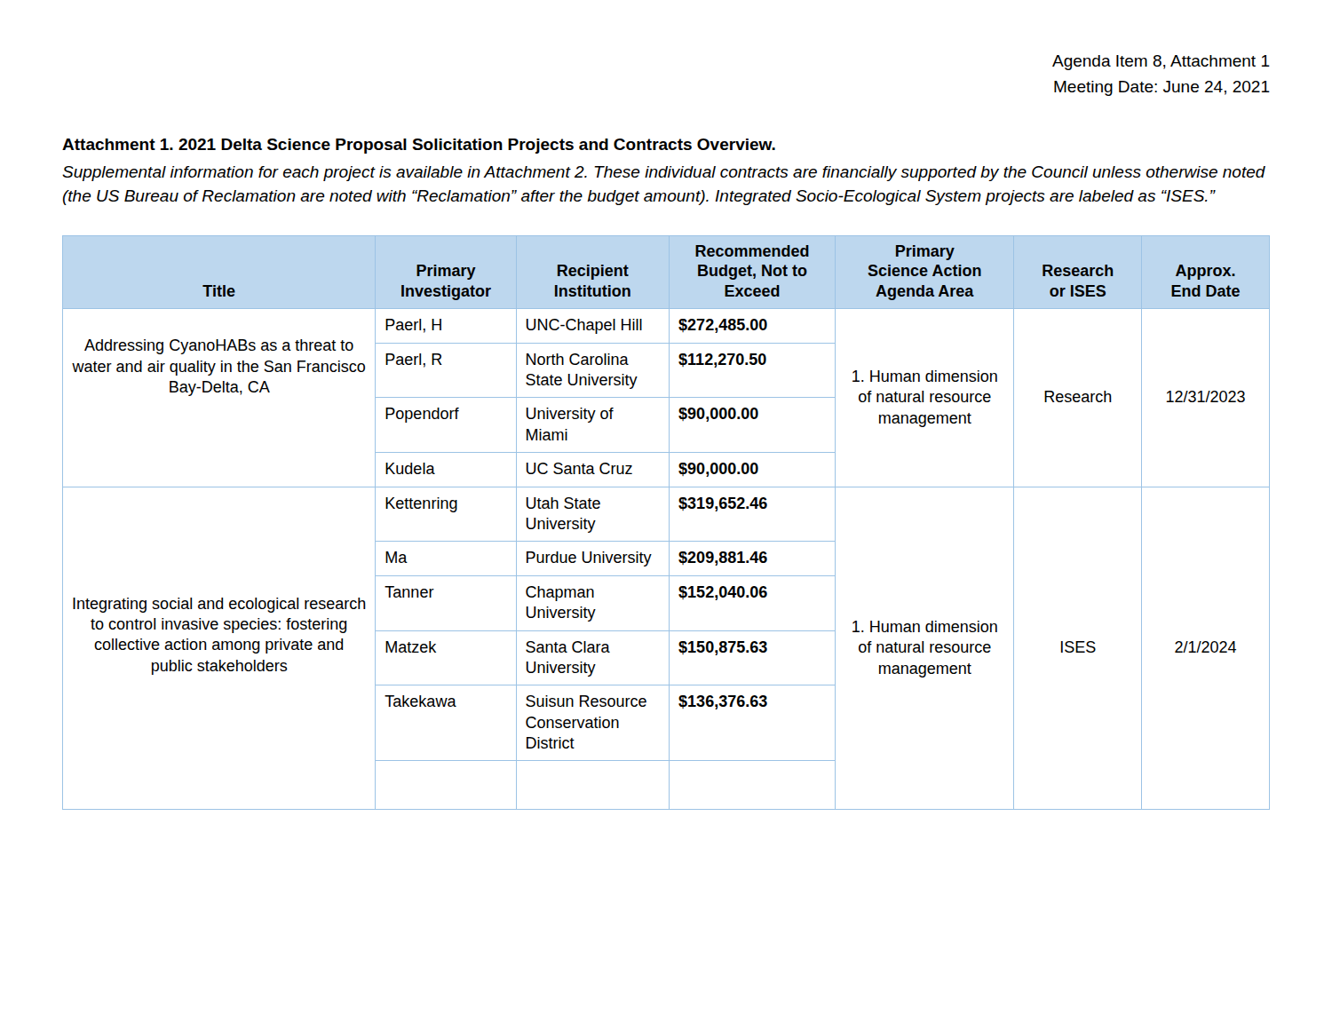Agenda Item 8, Attachment 1
Meeting Date: June 24, 2021
Attachment 1. 2021 Delta Science Proposal Solicitation Projects and Contracts Overview.
Supplemental information for each project is available in Attachment 2. These individual contracts are financially supported by the Council unless otherwise noted (the US Bureau of Reclamation are noted with “Reclamation” after the budget amount). Integrated Socio-Ecological System projects are labeled as “ISES.”
| Title | Primary Investigator | Recipient Institution | Recommended Budget, Not to Exceed | Primary Science Action Agenda Area | Research or ISES | Approx. End Date |
| --- | --- | --- | --- | --- | --- | --- |
| Addressing CyanoHABs as a threat to water and air quality in the San Francisco Bay-Delta, CA | Paerl, H | UNC-Chapel Hill | $272,485.00 | 1. Human dimension of natural resource management | Research | 12/31/2023 |
| Paerl, R | North Carolina State University | $112,270.50 |
| Popendorf | University of Miami | $90,000.00 |
| Kudela | UC Santa Cruz | $90,000.00 |
| Integrating social and ecological research to control invasive species: fostering collective action among private and public stakeholders | Kettenring | Utah State University | $319,652.46 | 1. Human dimension of natural resource management | ISES | 2/1/2024 |
| Ma | Purdue University | $209,881.46 |
| Tanner | Chapman University | $152,040.06 |
| Matzek | Santa Clara University | $150,875.63 |
| Takekawa | Suisun Resource Conservation District | $136,376.63 |